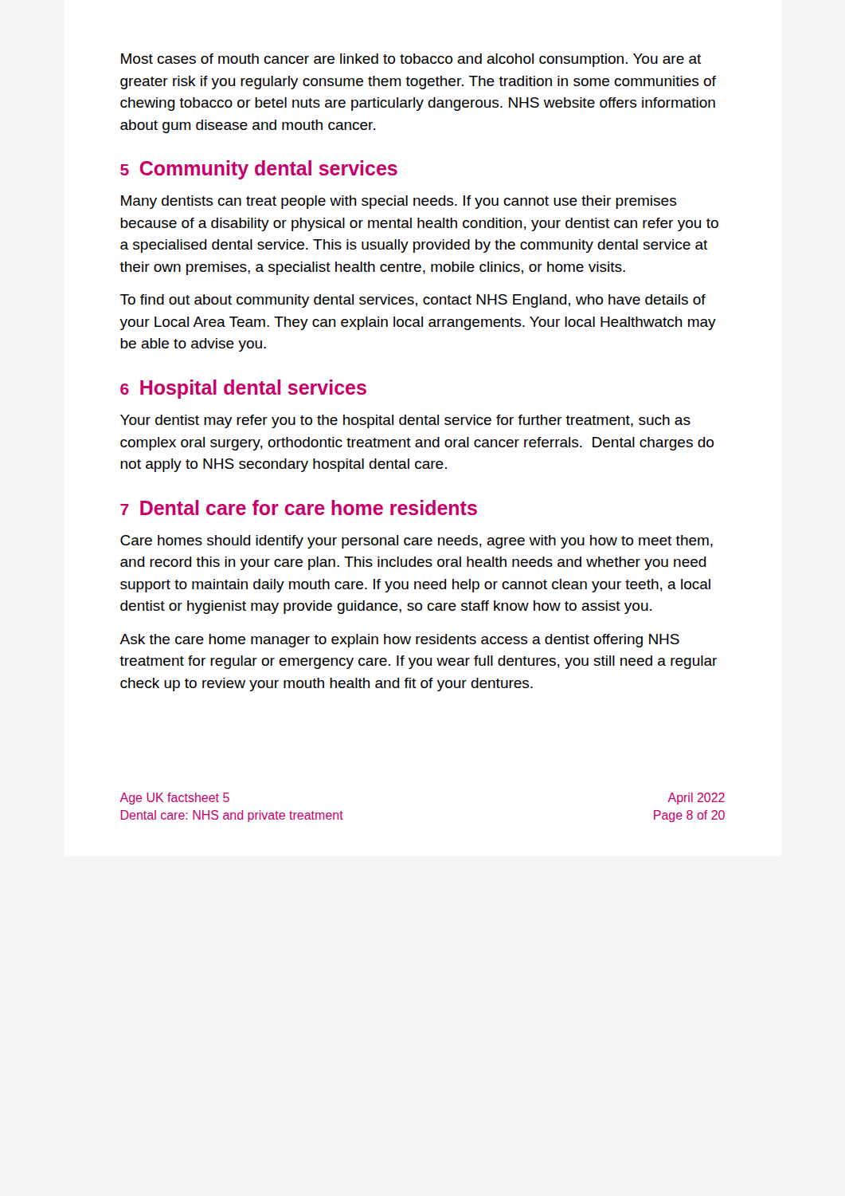Most cases of mouth cancer are linked to tobacco and alcohol consumption. You are at greater risk if you regularly consume them together. The tradition in some communities of chewing tobacco or betel nuts are particularly dangerous. NHS website offers information about gum disease and mouth cancer.
5 Community dental services
Many dentists can treat people with special needs. If you cannot use their premises because of a disability or physical or mental health condition, your dentist can refer you to a specialised dental service. This is usually provided by the community dental service at their own premises, a specialist health centre, mobile clinics, or home visits.
To find out about community dental services, contact NHS England, who have details of your Local Area Team. They can explain local arrangements. Your local Healthwatch may be able to advise you.
6 Hospital dental services
Your dentist may refer you to the hospital dental service for further treatment, such as complex oral surgery, orthodontic treatment and oral cancer referrals. Dental charges do not apply to NHS secondary hospital dental care.
7 Dental care for care home residents
Care homes should identify your personal care needs, agree with you how to meet them, and record this in your care plan. This includes oral health needs and whether you need support to maintain daily mouth care. If you need help or cannot clean your teeth, a local dentist or hygienist may provide guidance, so care staff know how to assist you.
Ask the care home manager to explain how residents access a dentist offering NHS treatment for regular or emergency care. If you wear full dentures, you still need a regular check up to review your mouth health and fit of your dentures.
Age UK factsheet 5
Dental care: NHS and private treatment
April 2022
Page 8 of 20